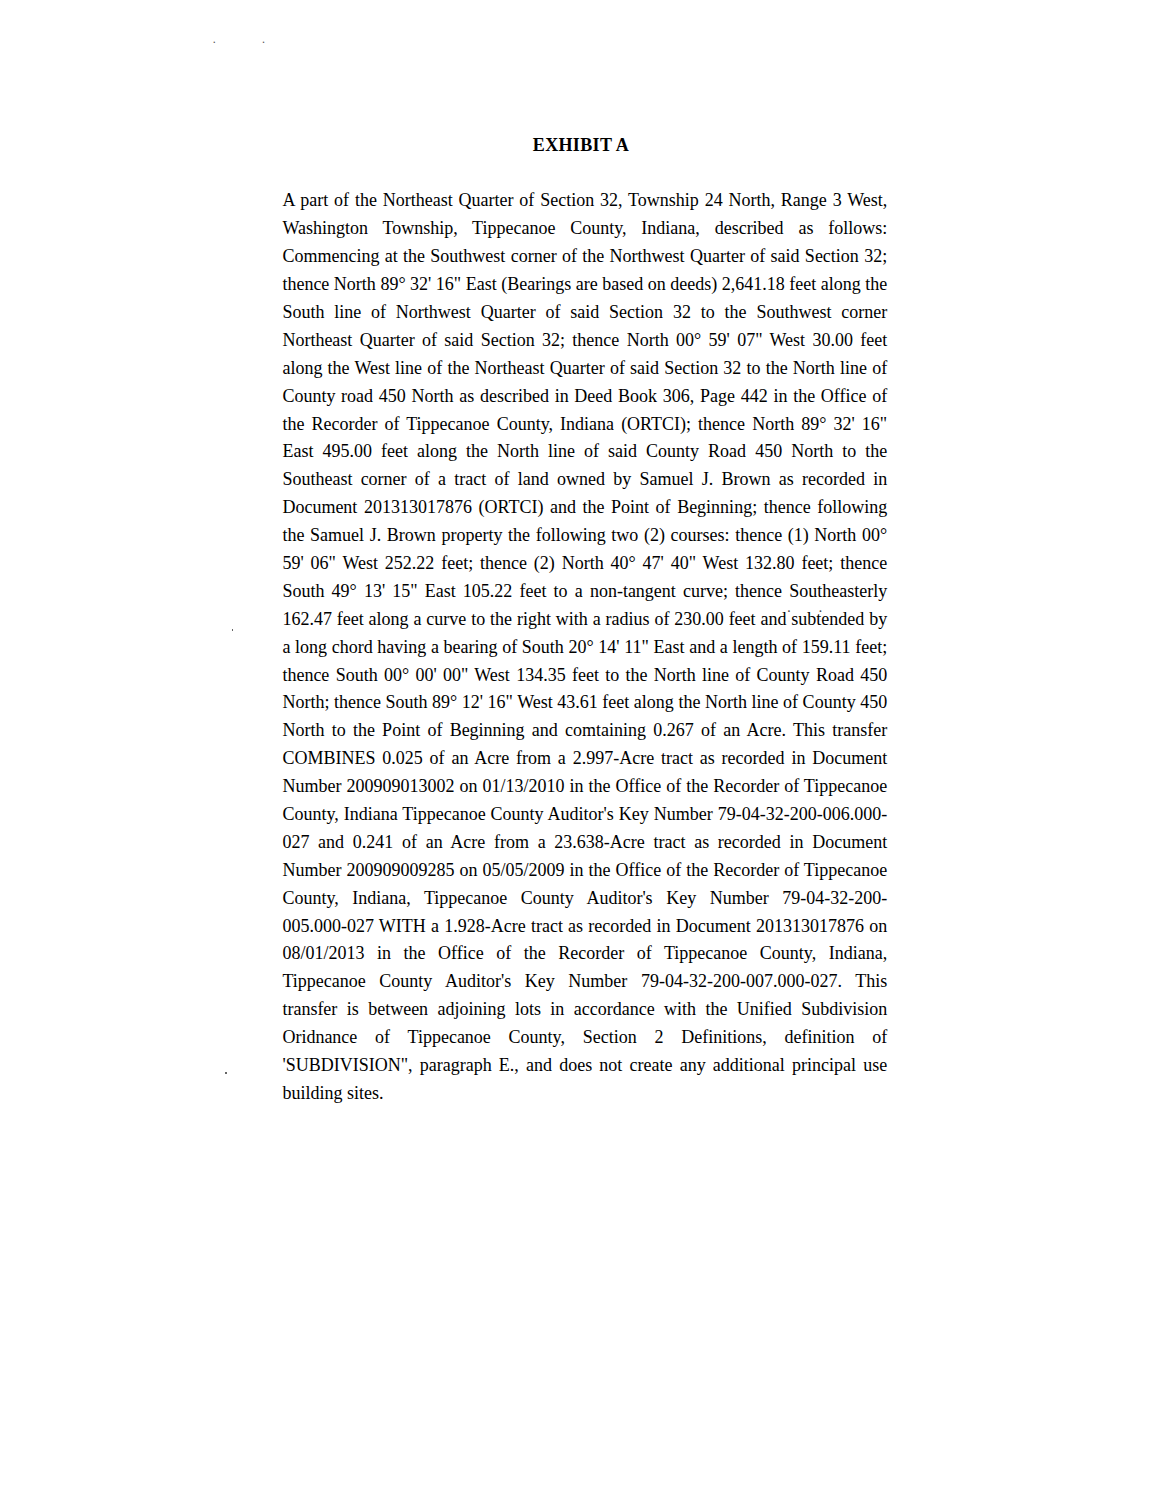· ·
EXHIBIT A
A part of the Northeast Quarter of Section 32, Township 24 North, Range 3 West, Washington Township, Tippecanoe County, Indiana, described as follows: Commencing at the Southwest corner of the Northwest Quarter of said Section 32; thence North 89° 32' 16" East (Bearings are based on deeds) 2,641.18 feet along the South line of Northwest Quarter of said Section 32 to the Southwest corner Northeast Quarter of said Section 32; thence North 00° 59' 07" West 30.00 feet along the West line of the Northeast Quarter of said Section 32 to the North line of County road 450 North as described in Deed Book 306, Page 442 in the Office of the Recorder of Tippecanoe County, Indiana (ORTCI); thence North 89° 32' 16" East 495.00 feet along the North line of said County Road 450 North to the Southeast corner of a tract of land owned by Samuel J. Brown as recorded in Document 201313017876 (ORTCI) and the Point of Beginning; thence following the Samuel J. Brown property the following two (2) courses: thence (1) North 00° 59' 06" West 252.22 feet; thence (2) North 40° 47' 40" West 132.80 feet; thence South 49° 13' 15" East 105.22 feet to a non-tangent curve; thence Southeasterly 162.47 feet along a curve to the right with a radius of 230.00 feet and subtended by a long chord having a bearing of South 20° 14' 11" East and a length of 159.11 feet; thence South 00° 00' 00" West 134.35 feet to the North line of County Road 450 North; thence South 89° 12' 16" West 43.61 feet along the North line of County 450 North to the Point of Beginning and comtaining 0.267 of an Acre. This transfer COMBINES 0.025 of an Acre from a 2.997-Acre tract as recorded in Document Number 200909013002 on 01/13/2010 in the Office of the Recorder of Tippecanoe County, Indiana Tippecanoe County Auditor's Key Number 79-04-32-200-006.000-027 and 0.241 of an Acre from a 23.638-Acre tract as recorded in Document Number 200909009285 on 05/05/2009 in the Office of the Recorder of Tippecanoe County, Indiana, Tippecanoe County Auditor's Key Number 79-04-32-200-005.000-027 WITH a 1.928-Acre tract as recorded in Document 201313017876 on 08/01/2013 in the Office of the Recorder of Tippecanoe County, Indiana, Tippecanoe County Auditor's Key Number 79-04-32-200-007.000-027. This transfer is between adjoining lots in accordance with the Unified Subdivision Oridnance of Tippecanoe County, Section 2 Definitions, definition of 'SUBDIVISION", paragraph E., and does not create any additional principal use building sites.
· ·